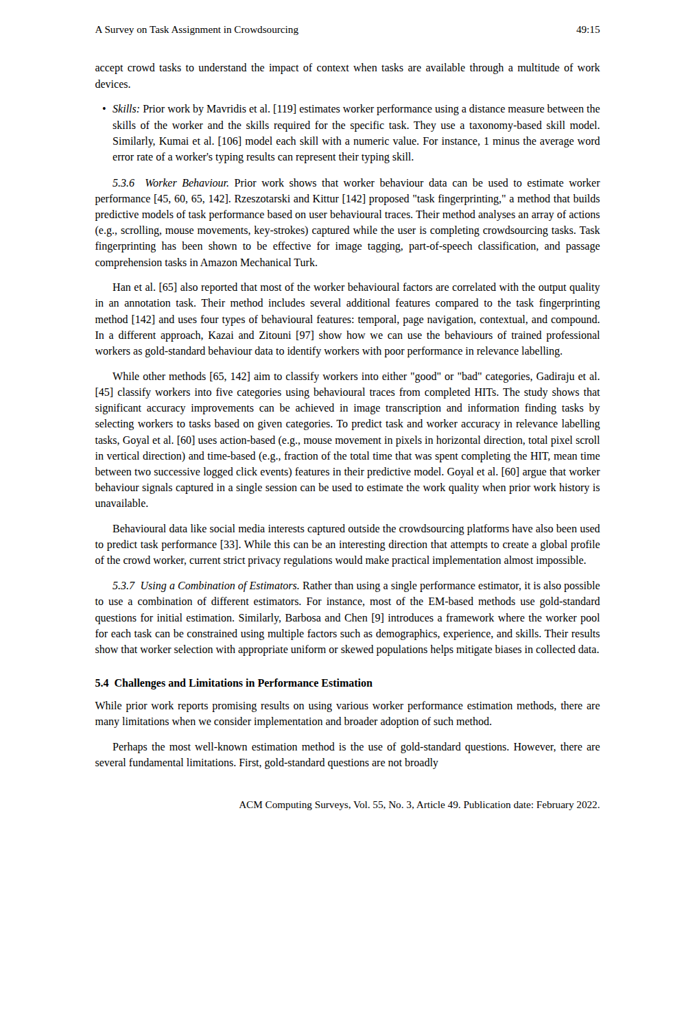A Survey on Task Assignment in Crowdsourcing 49:15
accept crowd tasks to understand the impact of context when tasks are available through a multitude of work devices.
Skills: Prior work by Mavridis et al. [119] estimates worker performance using a distance measure between the skills of the worker and the skills required for the specific task. They use a taxonomy-based skill model. Similarly, Kumai et al. [106] model each skill with a numeric value. For instance, 1 minus the average word error rate of a worker's typing results can represent their typing skill.
5.3.6
Worker Behaviour.
Prior work shows that worker behaviour data can be used to estimate worker performance [45, 60, 65, 142]. Rzeszotarski and Kittur [142] proposed "task fingerprinting," a method that builds predictive models of task performance based on user behavioural traces. Their method analyses an array of actions (e.g., scrolling, mouse movements, key-strokes) captured while the user is completing crowdsourcing tasks. Task fingerprinting has been shown to be effective for image tagging, part-of-speech classification, and passage comprehension tasks in Amazon Mechanical Turk.
Han et al. [65] also reported that most of the worker behavioural factors are correlated with the output quality in an annotation task. Their method includes several additional features compared to the task fingerprinting method [142] and uses four types of behavioural features: temporal, page navigation, contextual, and compound. In a different approach, Kazai and Zitouni [97] show how we can use the behaviours of trained professional workers as gold-standard behaviour data to identify workers with poor performance in relevance labelling.
While other methods [65, 142] aim to classify workers into either "good" or "bad" categories, Gadiraju et al. [45] classify workers into five categories using behavioural traces from completed HITs. The study shows that significant accuracy improvements can be achieved in image transcription and information finding tasks by selecting workers to tasks based on given categories. To predict task and worker accuracy in relevance labelling tasks, Goyal et al. [60] uses action-based (e.g., mouse movement in pixels in horizontal direction, total pixel scroll in vertical direction) and time-based (e.g., fraction of the total time that was spent completing the HIT, mean time between two successive logged click events) features in their predictive model. Goyal et al. [60] argue that worker behaviour signals captured in a single session can be used to estimate the work quality when prior work history is unavailable.
Behavioural data like social media interests captured outside the crowdsourcing platforms have also been used to predict task performance [33]. While this can be an interesting direction that attempts to create a global profile of the crowd worker, current strict privacy regulations would make practical implementation almost impossible.
5.3.7
Using a Combination of Estimators.
Rather than using a single performance estimator, it is also possible to use a combination of different estimators. For instance, most of the EM-based methods use gold-standard questions for initial estimation. Similarly, Barbosa and Chen [9] introduces a framework where the worker pool for each task can be constrained using multiple factors such as demographics, experience, and skills. Their results show that worker selection with appropriate uniform or skewed populations helps mitigate biases in collected data.
5.4 Challenges and Limitations in Performance Estimation
While prior work reports promising results on using various worker performance estimation methods, there are many limitations when we consider implementation and broader adoption of such method.
Perhaps the most well-known estimation method is the use of gold-standard questions. However, there are several fundamental limitations. First, gold-standard questions are not broadly
ACM Computing Surveys, Vol. 55, No. 3, Article 49. Publication date: February 2022.